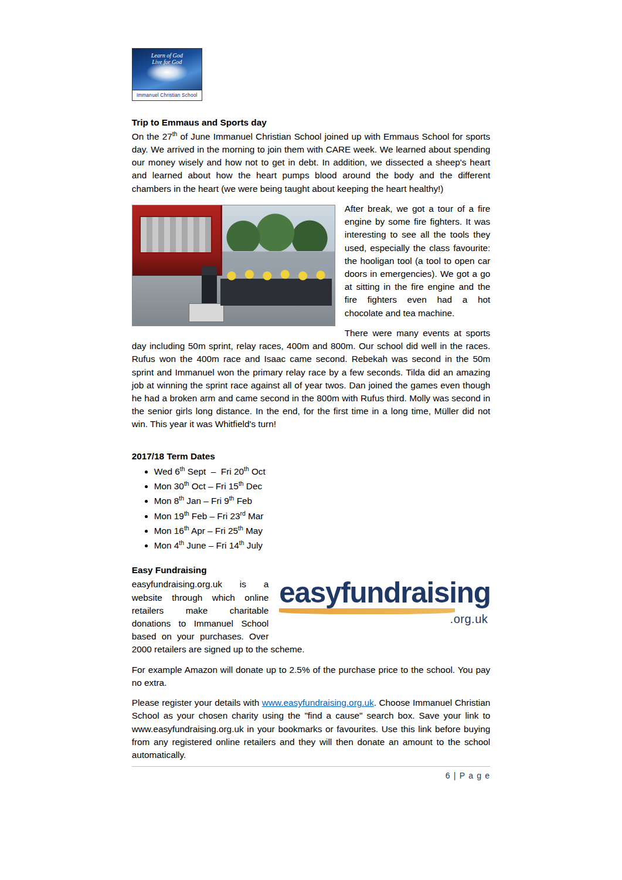Learn of God
Live for God
Immanuel Christian School
Trip to Emmaus and Sports day
On the 27th of June Immanuel Christian School joined up with Emmaus School for sports day. We arrived in the morning to join them with CARE week. We learned about spending our money wisely and how not to get in debt. In addition, we dissected a sheep's heart and learned about how the heart pumps blood around the body and the different chambers in the heart (we were being taught about keeping the heart healthy!)
After break, we got a tour of a fire engine by some fire fighters. It was interesting to see all the tools they used, especially the class favourite: the hooligan tool (a tool to open car doors in emergencies). We got a go at sitting in the fire engine and the fire fighters even had a hot chocolate and tea machine.
There were many events at sports day including 50m sprint, relay races, 400m and 800m. Our school did well in the races. Rufus won the 400m race and Isaac came second. Rebekah was second in the 50m sprint and Immanuel won the primary relay race by a few seconds. Tilda did an amazing job at winning the sprint race against all of year twos. Dan joined the games even though he had a broken arm and came second in the 800m with Rufus third. Molly was second in the senior girls long distance. In the end, for the first time in a long time, Müller did not win. This year it was Whitfield's turn!
2017/18 Term Dates
Wed 6th Sept – Fri 20th Oct
Mon 30th Oct – Fri 15th Dec
Mon 8th Jan – Fri 9th Feb
Mon 19th Feb – Fri 23rd Mar
Mon 16th Apr – Fri 25th May
Mon 4th June – Fri 14th July
Easy Fundraising
easy fundraising
.org.uk
easyfundraising.org.uk is a website through which online retailers make charitable donations to Immanuel School based on your purchases. Over 2000 retailers are signed up to the scheme.
For example Amazon will donate up to 2.5% of the purchase price to the school. You pay no extra.
Please register your details with www.easyfundraising.org.uk. Choose Immanuel Christian School as your chosen charity using the "find a cause" search box. Save your link to www.easyfundraising.org.uk in your bookmarks or favourites. Use this link before buying from any registered online retailers and they will then donate an amount to the school automatically.
6 | P a g e